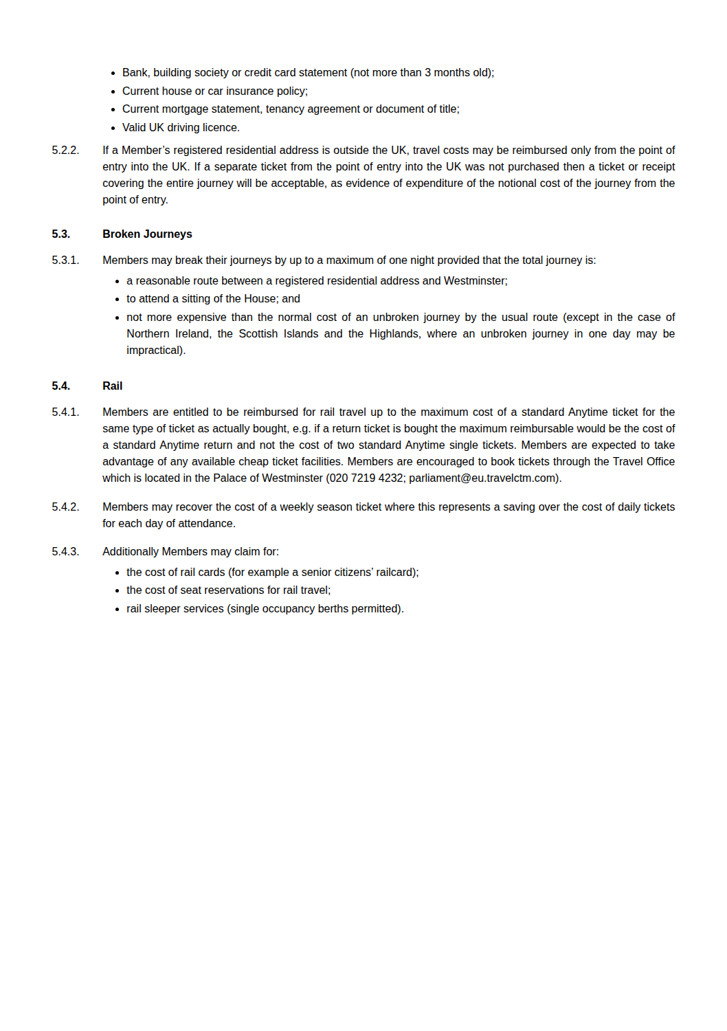Bank, building society or credit card statement (not more than 3 months old);
Current house or car insurance policy;
Current mortgage statement, tenancy agreement or document of title;
Valid UK driving licence.
5.2.2.
If a Member’s registered residential address is outside the UK, travel costs may be reimbursed only from the point of entry into the UK. If a separate ticket from the point of entry into the UK was not purchased then a ticket or receipt covering the entire journey will be acceptable, as evidence of expenditure of the notional cost of the journey from the point of entry.
5.3. Broken Journeys
5.3.1.
Members may break their journeys by up to a maximum of one night provided that the total journey is:
a reasonable route between a registered residential address and Westminster;
to attend a sitting of the House; and
not more expensive than the normal cost of an unbroken journey by the usual route (except in the case of Northern Ireland, the Scottish Islands and the Highlands, where an unbroken journey in one day may be impractical).
5.4. Rail
5.4.1.
Members are entitled to be reimbursed for rail travel up to the maximum cost of a standard Anytime ticket for the same type of ticket as actually bought, e.g. if a return ticket is bought the maximum reimbursable would be the cost of a standard Anytime return and not the cost of two standard Anytime single tickets. Members are expected to take advantage of any available cheap ticket facilities. Members are encouraged to book tickets through the Travel Office which is located in the Palace of Westminster (020 7219 4232; parliament@eu.travelctm.com).
5.4.2.
Members may recover the cost of a weekly season ticket where this represents a saving over the cost of daily tickets for each day of attendance.
5.4.3.
Additionally Members may claim for:
the cost of rail cards (for example a senior citizens’ railcard);
the cost of seat reservations for rail travel;
rail sleeper services (single occupancy berths permitted).